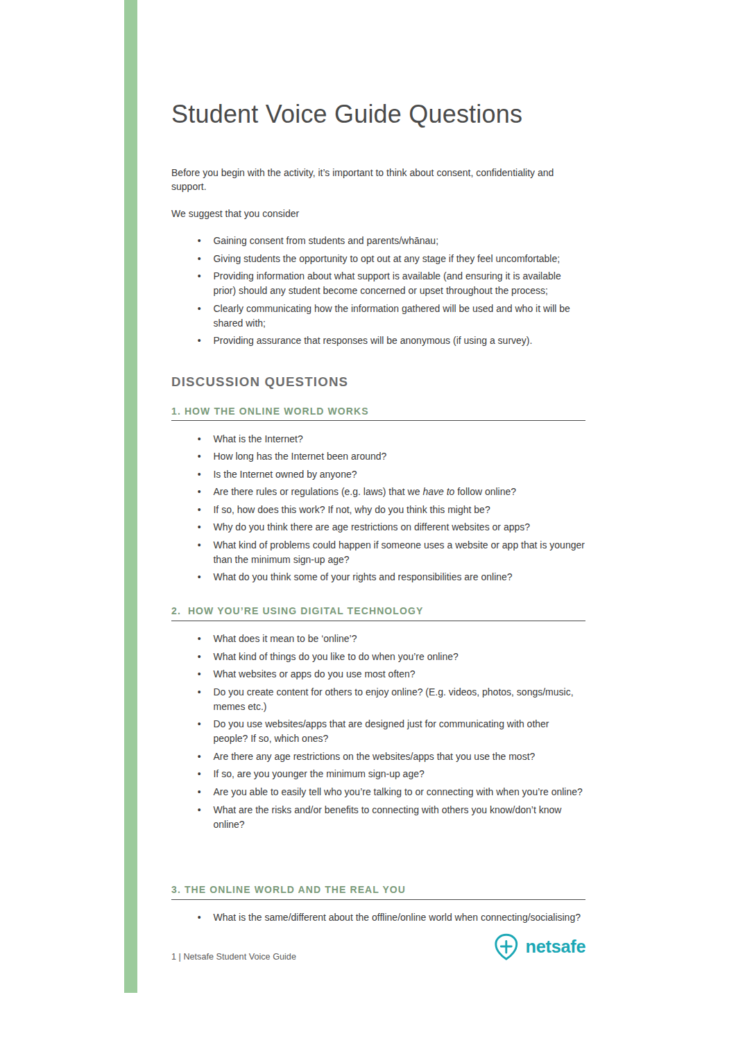Student Voice Guide Questions
Before you begin with the activity, it’s important to think about consent, confidentiality and support.
We suggest that you consider
Gaining consent from students and parents/whānau;
Giving students the opportunity to opt out at any stage if they feel uncomfortable;
Providing information about what support is available (and ensuring it is available prior) should any student become concerned or upset throughout the process;
Clearly communicating how the information gathered will be used and who it will be shared with;
Providing assurance that responses will be anonymous (if using a survey).
DISCUSSION QUESTIONS
1. HOW THE ONLINE WORLD WORKS
What is the Internet?
How long has the Internet been around?
Is the Internet owned by anyone?
Are there rules or regulations (e.g. laws) that we have to follow online?
If so, how does this work? If not, why do you think this might be?
Why do you think there are age restrictions on different websites or apps?
What kind of problems could happen if someone uses a website or app that is younger than the minimum sign-up age?
What do you think some of your rights and responsibilities are online?
2. HOW YOU’RE USING DIGITAL TECHNOLOGY
What does it mean to be ‘online’?
What kind of things do you like to do when you’re online?
What websites or apps do you use most often?
Do you create content for others to enjoy online? (E.g. videos, photos, songs/music, memes etc.)
Do you use websites/apps that are designed just for communicating with other people? If so, which ones?
Are there any age restrictions on the websites/apps that you use the most?
If so, are you younger the minimum sign-up age?
Are you able to easily tell who you’re talking to or connecting with when you’re online?
What are the risks and/or benefits to connecting with others you know/don’t know online?
3. THE ONLINE WORLD AND THE REAL YOU
What is the same/different about the offline/online world when connecting/socialising?
1 | Netsafe Student Voice Guide
netsafe